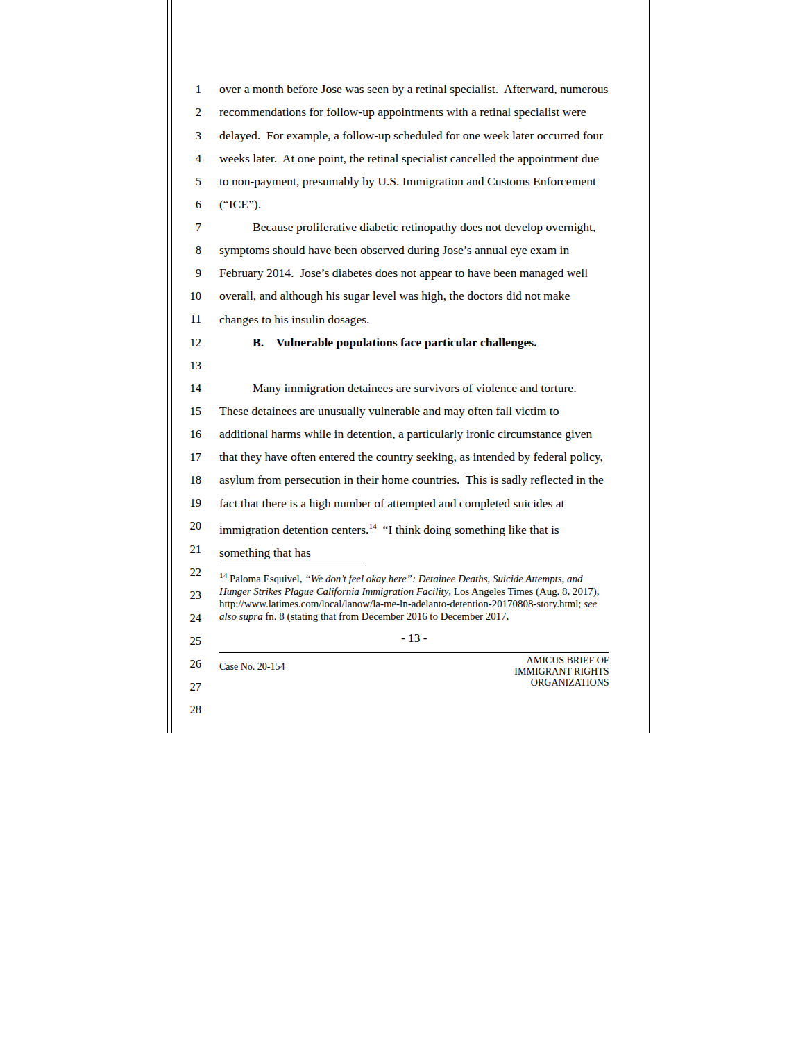1
2
3
4
5
6
7
8
9
10
11
12
13
14
15
16
17
18
19
20
21
22
23
24
25
26
27
28
over a month before Jose was seen by a retinal specialist. Afterward, numerous recommendations for follow-up appointments with a retinal specialist were delayed. For example, a follow-up scheduled for one week later occurred four weeks later. At one point, the retinal specialist cancelled the appointment due to non-payment, presumably by U.S. Immigration and Customs Enforcement (“ICE”).
Because proliferative diabetic retinopathy does not develop overnight, symptoms should have been observed during Jose’s annual eye exam in February 2014. Jose’s diabetes does not appear to have been managed well overall, and although his sugar level was high, the doctors did not make changes to his insulin dosages.
B. Vulnerable populations face particular challenges.
Many immigration detainees are survivors of violence and torture. These detainees are unusually vulnerable and may often fall victim to additional harms while in detention, a particularly ironic circumstance given that they have often entered the country seeking, as intended by federal policy, asylum from persecution in their home countries. This is sadly reflected in the fact that there is a high number of attempted and completed suicides at immigration detention centers.14 “I think doing something like that is something that has
14 Paloma Esquivel, “We don’t feel okay here”: Detainee Deaths, Suicide Attempts, and Hunger Strikes Plague California Immigration Facility, Los Angeles Times (Aug. 8, 2017), http://www.latimes.com/local/lanow/la-me-ln-adelanto-detention-20170808-story.html; see also supra fn. 8 (stating that from December 2016 to December 2017,
- 13 -
Case No. 20-154
AMICUS BRIEF OF
IMMIGRANT RIGHTS
ORGANIZATIONS